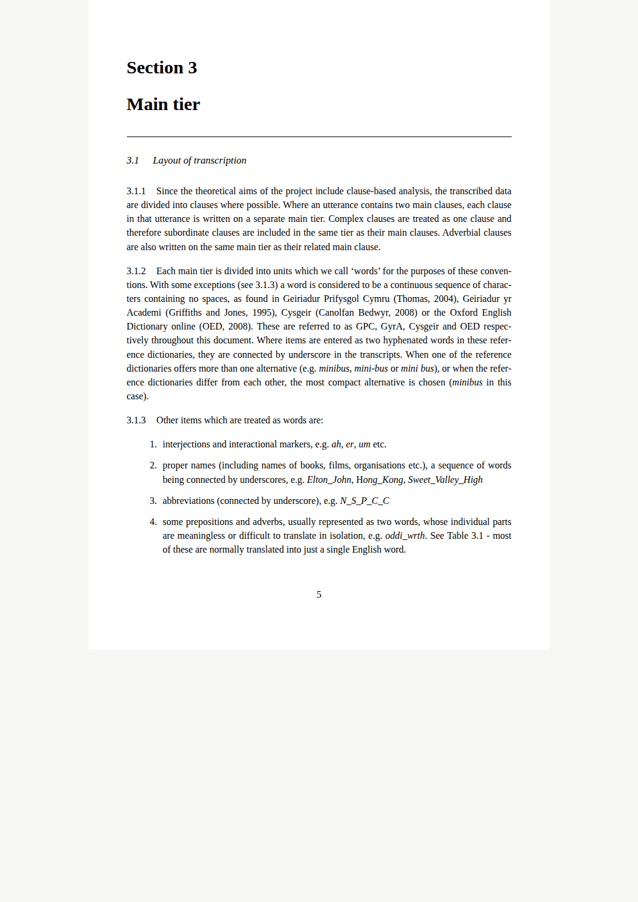Section 3 Main tier
3.1 Layout of transcription
3.1.1 Since the theoretical aims of the project include clause-based analysis, the transcribed data are divided into clauses where possible. Where an utterance contains two main clauses, each clause in that utterance is written on a separate main tier. Complex clauses are treated as one clause and therefore subordinate clauses are included in the same tier as their main clauses. Adverbial clauses are also written on the same main tier as their related main clause.
3.1.2 Each main tier is divided into units which we call ‘words’ for the purposes of these conventions. With some exceptions (see 3.1.3) a word is considered to be a continuous sequence of characters containing no spaces, as found in Geiriadur Prifysgol Cymru (Thomas, 2004), Geiriadur yr Academi (Griffiths and Jones, 1995), Cysgeir (Canolfan Bedwyr, 2008) or the Oxford English Dictionary online (OED, 2008). These are referred to as GPC, GyrA, Cysgeir and OED respectively throughout this document. Where items are entered as two hyphenated words in these reference dictionaries, they are connected by underscore in the transcripts. When one of the reference dictionaries offers more than one alternative (e.g. minibus, mini-bus or mini bus), or when the reference dictionaries differ from each other, the most compact alternative is chosen (minibus in this case).
3.1.3 Other items which are treated as words are:
interjections and interactional markers, e.g. ah, er, um etc.
proper names (including names of books, films, organisations etc.), a sequence of words being connected by underscores, e.g. Elton_John, Hong_Kong, Sweet_Valley_High
abbreviations (connected by underscore), e.g. N_S_P_C_C
some prepositions and adverbs, usually represented as two words, whose individual parts are meaningless or difficult to translate in isolation, e.g. oddi_wrth. See Table 3.1 - most of these are normally translated into just a single English word.
5